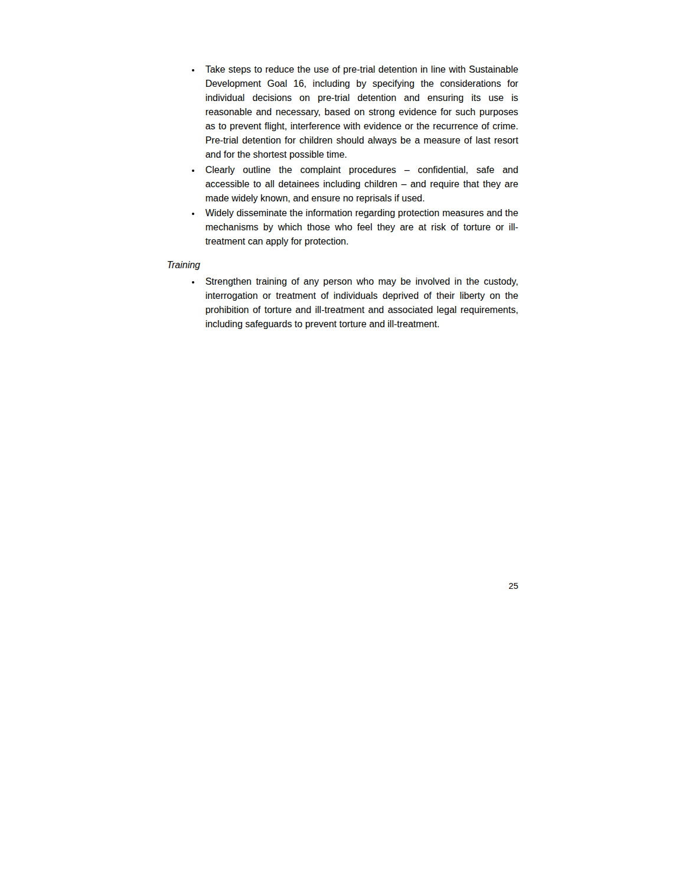Take steps to reduce the use of pre-trial detention in line with Sustainable Development Goal 16, including by specifying the considerations for individual decisions on pre-trial detention and ensuring its use is reasonable and necessary, based on strong evidence for such purposes as to prevent flight, interference with evidence or the recurrence of crime. Pre-trial detention for children should always be a measure of last resort and for the shortest possible time.
Clearly outline the complaint procedures – confidential, safe and accessible to all detainees including children – and require that they are made widely known, and ensure no reprisals if used.
Widely disseminate the information regarding protection measures and the mechanisms by which those who feel they are at risk of torture or ill-treatment can apply for protection.
Training
Strengthen training of any person who may be involved in the custody, interrogation or treatment of individuals deprived of their liberty on the prohibition of torture and ill-treatment and associated legal requirements, including safeguards to prevent torture and ill-treatment.
25